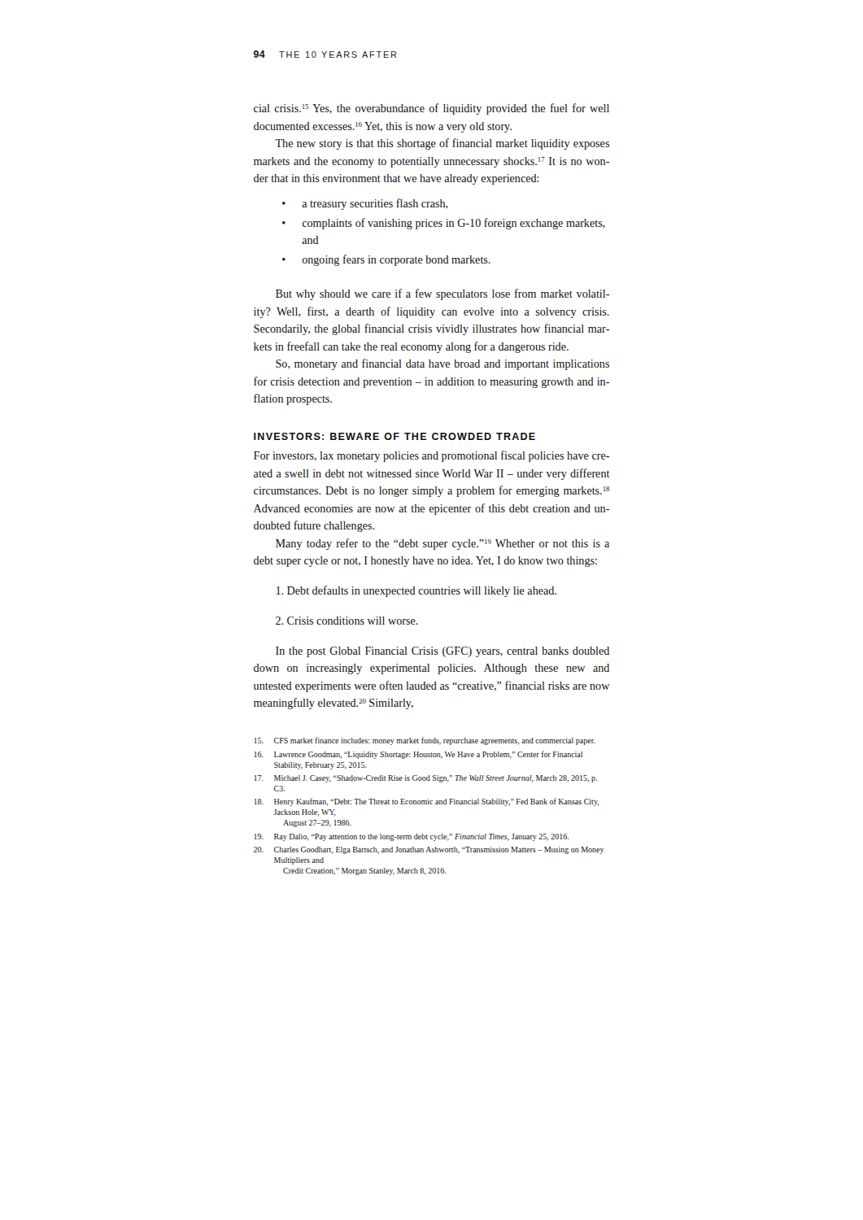94 The 10 Years After
cial crisis.15 Yes, the overabundance of liquidity provided the fuel for well documented excesses.16 Yet, this is now a very old story.
The new story is that this shortage of financial market liquidity exposes markets and the economy to potentially unnecessary shocks.17 It is no wonder that in this environment that we have already experienced:
a treasury securities flash crash,
complaints of vanishing prices in G-10 foreign exchange markets, and
ongoing fears in corporate bond markets.
But why should we care if a few speculators lose from market volatility? Well, first, a dearth of liquidity can evolve into a solvency crisis. Secondarily, the global financial crisis vividly illustrates how financial markets in freefall can take the real economy along for a dangerous ride.
So, monetary and financial data have broad and important implications for crisis detection and prevention – in addition to measuring growth and inflation prospects.
Investors: Beware of the Crowded Trade
For investors, lax monetary policies and promotional fiscal policies have created a swell in debt not witnessed since World War II – under very different circumstances. Debt is no longer simply a problem for emerging markets.18 Advanced economies are now at the epicenter of this debt creation and undoubted future challenges.
Many today refer to the “debt super cycle.”19 Whether or not this is a debt super cycle or not, I honestly have no idea. Yet, I do know two things:
1. Debt defaults in unexpected countries will likely lie ahead.
2. Crisis conditions will worse.
In the post Global Financial Crisis (GFC) years, central banks doubled down on increasingly experimental policies. Although these new and untested experiments were often lauded as “creative,” financial risks are now meaningfully elevated.20 Similarly,
CFS market finance includes: money market funds, repurchase agreements, and commercial paper.
Lawrence Goodman, “Liquidity Shortage: Houston, We Have a Problem,” Center for Financial Stability, February 25, 2015.
Michael J. Casey, “Shadow-Credit Rise is Good Sign,” The Wall Street Journal, March 28, 2015, p. C3.
Henry Kaufman, “Debt: The Threat to Economic and Financial Stability,” Fed Bank of Kansas City, Jackson Hole, WY, August 27–29, 1986.
Ray Dalio, “Pay attention to the long-term debt cycle,” Financial Times, January 25, 2016.
Charles Goodhart, Elga Bartsch, and Jonathan Ashworth, “Transmission Matters – Musing on Money Multipliers and Credit Creation,” Morgan Stanley, March 8, 2016.